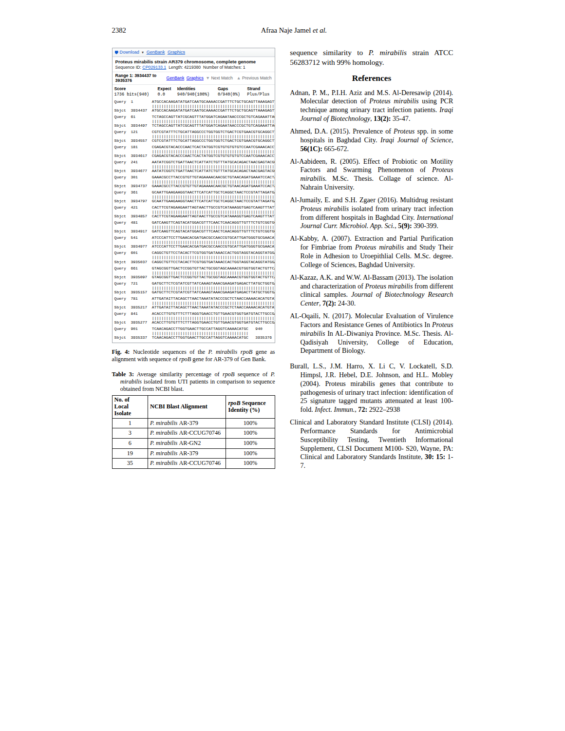2382
Afraa Naje Jamel et al.
Download ▾ GenBank Graphics
Proteus mirabilis strain AR379 chromosome, complete genome
Sequence ID: CP029133.1 Length: 4219380 Number of Matches: 1
Range 1: 3934437 to 3935376 GenBank Graphics ▼ Next Match▲ Previous Match
| Score | Expect | Identities | Gaps | Strand |
| --- | --- | --- | --- | --- |
| 1736 bits(940) | 0.0 | 940/940(100%) | 0/940(0%) | Plus/Plus |
Query 1 ATGCCACAAGATATGATCAATGCAAAACCGATTTCTGCTGCAGTTAAAGAGTTCTTTGGC 60 ||||||||||||||||||||||||||||||||||||||||||||||||||||||||||||Sbjct 3934437 ATGCCACAAGATATGATCAATGCAAAACCGATTTCTGCTGCAGTTAAAGAGTTCTTTGGC 3934496 Query 61 TCTAGCCAGTTATCGCAGTTTATGGATCAGAATAACCCGCTGTCAGAAATTACCCATAAA 120 ||||||||||||||||||||||||||||||||||||||||||||||||||||||||||||Sbjct 3934497 TCTAGCCAGTTATCGCAGTTTATGGATCAGAATAACCCGCTGTCAGAAATTACCCATAAA 3934556 Query 121 CGTCGTATTTCTGCATTAGGCCCTGGTGGTCTGACTCGTGAACGTGCAGGCTTCGAAGTT 180 ||||||||||||||||||||||||||||||||||||||||||||||||||||||||||||Sbjct 3934557 CGTCGTATTTCTGCATTAGGCCCTGGTGGTCTGACTCGTGAACGTGCAGGCTTCGAAGTT 3934616 Query 181 CGAGACGTACACCCAACTCACTATGGTCGTGTGTGTGTCCAATCGAAACACCTGAAGGTCCA 240 ||||||||||||||||||||||||||||||||||||||||||||||||||||||||||||Sbjct 3934617 CGAGACGTACACCCAACTCACTATGGTCGTGTGTGTGTCCAATCGAAACACCTGAAGGTCCA 3934676 Query 241 AATATCGGTCTGATTAACTCATTATCTGTTTATGCACAGACTAACGAGTACGGATTCTTA 300 ||||||||||||||||||||||||||||||||||||||||||||||||||||||||||||Sbjct 3934677 AATATCGGTCTGATTAACTCATTATCTGTTTATGCACAGACTAACGAGTACGGATTCTTA 3934736 Query 301 GAAACGCCTTACCGTGTTGTAGAAAACAACGCTGTAACAGATGAAATCCACTATCTGTCT 360 ||||||||||||||||||||||||||||||||||||||||||||||||||||||||||||Sbjct 3934737 GAAACGCCTTACCGTGTTGTAGAAAACAACGCTGTAACAGATGAAATCCACTATCTGTCT 3934796 Query 361 GCAATTGAAGAAGGTAACTTCATCATTGCTCAGGCTAACTCCGTATTAGATGATGATGGC 420 ||||||||||||||||||||||||||||||||||||||||||||||||||||||||||||Sbjct 3934797 GCAATTGAAGAAGGTAACTTCATCATTGCTCAGGCTAACTCCGTATTAGATGATGATGGC 3934856 Query 421 CACTTCGTAGAAGAATTAGTAACTTGCCGTCATAAAGGTGAGTCAAGTTTATTTAGTCGT 480 ||||||||||||||||||||||||||||||||||||||||||||||||||||||||||||Sbjct 3934857 CACTTCGTAGAAGAATTAGTAACTTGCCGTCATAAAGGTGAGTCAAGTTTATTTAGTCGT 3934916 Query 481 GATCAAGTTCAGTACATGGACGTTTCAACTCAACAGGTTGTTTCTGTCGGTGCTTCACTG 540 ||||||||||||||||||||||||||||||||||||||||||||||||||||||||||||Sbjct 3934917 GATCAAGTTCAGTACATGGACGTTTCAACTCAACAGGTTGTTTCTGTCGGTGCTTCACTG 3934976 Query 541 ATCCCATTCCTTGAACACGATGACGCCAACCGTGCATTGATGGGTGCGAACATGCAACGT 600 ||||||||||||||||||||||||||||||||||||||||||||||||||||||||||||Sbjct 3934977 ATCCCATTCCTTGAACACGATGACGCCAACCGTGCATTGATGGGTGCGAACATGCAACGT 3935036 Query 601 CAGGCTGTTCCTACACTTCGTGGTGATAAACCACTGGTAGGTACAGGTATGGAACGTGCT 660 ||||||||||||||||||||||||||||||||||||||||||||||||||||||||||||Sbjct 3935037 CAGGCTGTTCCTACACTTCGTGGTGATAAACCACTGGTAGGTACAGGTATGGAACGTGCT 3935096 Query 661 GTAGCGGTTGACTCCGGTGTTACTGCGGTAGCAAAACGTGGTGGTACTGTTCAGTATGTT 720 ||||||||||||||||||||||||||||||||||||||||||||||||||||||||||||Sbjct 3935097 GTAGCGGTTGACTCCGGTGTTACTGCGGTAGCAAAACGTGGTGGTACTGTTCAGTATGTT 3935156 Query 721 GATGCTTCTCGTATCGTTATCAAAGTAAACGAAGATGAGACTTATGCTGGTGAAGCAGGC 780 ||||||||||||||||||||||||||||||||||||||||||||||||||||||||||||Sbjct 3935157 GATGCTTCTCGTATCGTTATCAAAGTAAACGAAGATGAGACTTATGCTGGTGAAGCAGGC 3935216 Query 781 ATTGATAITTACAGCTTAACTAAATATACCCGCTCTAACCAAAACACATGTATTAACCAA 840 ||||||||||||||||||||||||||||||||||||||||||||||||||||||||||||Sbjct 3935217 ATTGATAITTACAGCTTAACTAAATATACCCGCTCTAACCAAAACACATGTATTAACCAA 3935276 Query 841 ACACCTTGTGTTTCTTTAGGTGAACCTGTTGAACGTGGTGATGTACTTGCCGATGGTCCA 900 ||||||||||||||||||||||||||||||||||||||||||||||||||||||||||||Sbjct 3935277 ACACCTTGTGTTTCTTTAGGTGAACCTGTTGAACGTGGTGATGTACTTGCCGATGGTCCA 3935336 Query 901 TCAACAGACCTTGGTGAACTTGCCATTAGGTCAAAACATGC 940 |||||||||||||||||||||||||||||||||||||||||Sbjct 3935337 TCAACAGACCTTGGTGAACTTGCCATTAGGTCAAAACATGC 3935376
Fig. 4: Nucleotide sequences of the P. mirabilis rpoB gene as alignment with sequence of rpoB gene for AR-379 of Gen Bank.
Table 3: Average similarity percentage of rpoB sequence of P. mirabilis isolated from UTI patients in comparison to sequence obtained from NCBI blast.
| No. of Local Isolate | NCBI Blast Alignment | rpoB Sequence Identity (%) |
| --- | --- | --- |
| 1 | P. mirabilis AR-379 | 100% |
| 3 | P. mirabilis AR-CCUG70746 | 100% |
| 6 | P. mirabilis AR-GN2 | 100% |
| 19 | P. mirabilis AR-379 | 100% |
| 35 | P. mirabilis AR-CCUG70746 | 100% |
sequence similarity to P. mirabilis strain ATCC 56283712 with 99% homology.
References
Adnan, P. M., P.I.H. Aziz and M.S. Al-Deresawip (2014). Molecular detection of Proteus mirabilis using PCR technique among urinary tract infection patients. Iraqi Journal of Biotechnology, 13(2): 35-47.
Ahmed, D.A. (2015). Prevalence of Proteus spp. in some hospitals in Baghdad City. Iraqi Journal of Science, 56(1C): 665-672.
Al-Aabideen, R. (2005). Effect of Probiotic on Motility Factors and Swarming Phenomenon of Proteus mirabilis. M.Sc. Thesis. Collage of science. Al-Nahrain University.
Al-Jumaily, E. and S.H. Zgaer (2016). Multidrug resistant Proteus mirabilis isolated from urinary tract infection from different hospitals in Baghdad City. International Journal Curr. Microbiol. App. Sci., 5(9): 390-399.
Al-Kabby, A. (2007). Extraction and Partial Purification for Fimbriae from Proteus mirabilis and Study Their Role in Adhesion to Uroepithlial Cells. M.Sc. degree. College of Sciences, Baghdad University.
Al-Kazaz, A.K. and W.W. Al-Bassam (2013). The isolation and characterization of Proteus mirabilis from different clinical samples. Journal of Biotechnology Research Center, 7(2): 24-30.
AL-Oqaili, N. (2017). Molecular Evaluation of Virulence Factors and Resistance Genes of Antibiotics In Proteus mirabilis In AL-Diwaniya Province. M.Sc. Thesis. Al-Qadisiyah University, College of Education, Department of Biology.
Burall, L.S., J.M. Harro, X. Li C, V. Lockatell, S.D. Himpsl, J.R. Hebel, D.E. Johnson, and H.L. Mobley (2004). Proteus mirabilis genes that contribute to pathogenesis of urinary tract infection: identification of 25 signature tagged mutants attenuated at least 100-fold. Infect. Immun., 72: 2922–2938
Clinical and Laboratory Standard Institute (CLSI) (2014). Performance Standards for Antimicrobial Susceptibility Testing, Twentieth Informational Supplement, CLSI Document M100- S20, Wayne, PA: Clinical and Laboratory Standards Institute, 30: 15: 1-7.